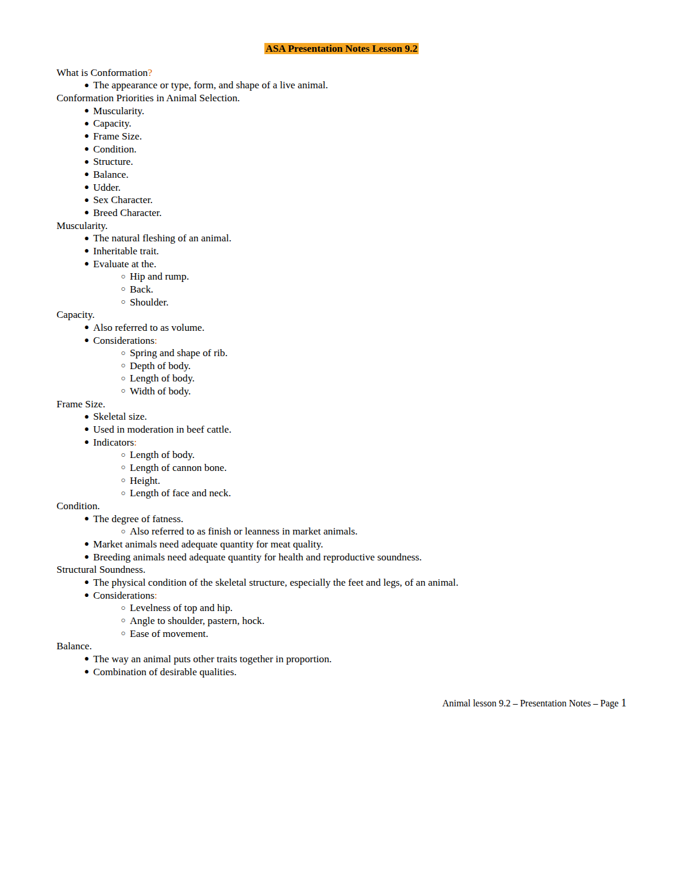ASA Presentation Notes Lesson 9.2
What is Conformation?
The appearance or type, form, and shape of a live animal.
Conformation Priorities in Animal Selection.
Muscularity.
Capacity.
Frame Size.
Condition.
Structure.
Balance.
Udder.
Sex Character.
Breed Character.
Muscularity.
The natural fleshing of an animal.
Inheritable trait.
Evaluate at the.
Hip and rump.
Back.
Shoulder.
Capacity.
Also referred to as volume.
Considerations:
Spring and shape of rib.
Depth of body.
Length of body.
Width of body.
Frame Size.
Skeletal size.
Used in moderation in beef cattle.
Indicators:
Length of body.
Length of cannon bone.
Height.
Length of face and neck.
Condition.
The degree of fatness.
Also referred to as finish or leanness in market animals.
Market animals need adequate quantity for meat quality.
Breeding animals need adequate quantity for health and reproductive soundness.
Structural Soundness.
The physical condition of the skeletal structure, especially the feet and legs, of an animal.
Considerations:
Levelness of top and hip.
Angle to shoulder, pastern, hock.
Ease of movement.
Balance.
The way an animal puts other traits together in proportion.
Combination of desirable qualities.
Animal lesson 9.2 – Presentation Notes – Page 1